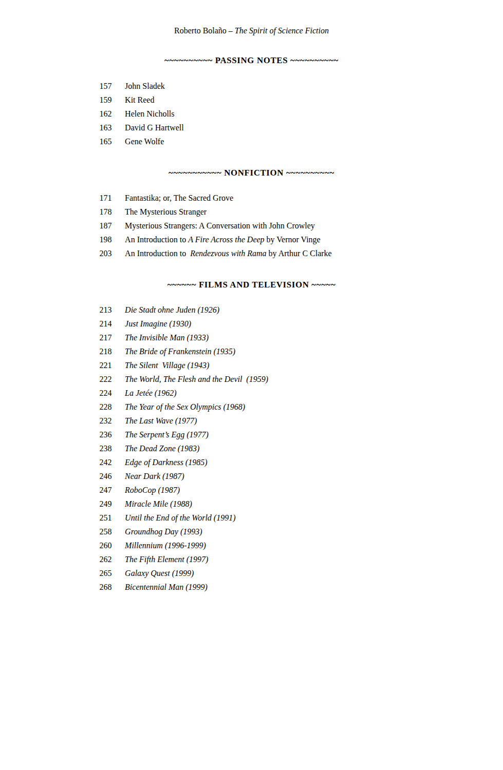Roberto Bolaño – The Spirit of Science Fiction
~~~~~~~~~~ PASSING NOTES ~~~~~~~~~~
| 157 | John Sladek |
| 159 | Kit Reed |
| 162 | Helen Nicholls |
| 163 | David G Hartwell |
| 165 | Gene Wolfe |
~~~~~~~~~~~ NONFICTION ~~~~~~~~~~
| 171 | Fantastika; or, The Sacred Grove |
| 178 | The Mysterious Stranger |
| 187 | Mysterious Strangers: A Conversation with John Crowley |
| 198 | An Introduction to A Fire Across the Deep by Vernor Vinge |
| 203 | An Introduction to Rendezvous with Rama by Arthur C Clarke |
~~~~~~ FILMS AND TELEVISION ~~~~~
| 213 | Die Stadt ohne Juden (1926) |
| 214 | Just Imagine (1930) |
| 217 | The Invisible Man (1933) |
| 218 | The Bride of Frankenstein (1935) |
| 221 | The Silent Village (1943) |
| 222 | The World, The Flesh and the Devil (1959) |
| 224 | La Jetée (1962) |
| 228 | The Year of the Sex Olympics (1968) |
| 232 | The Last Wave (1977) |
| 236 | The Serpent’s Egg (1977) |
| 238 | The Dead Zone (1983) |
| 242 | Edge of Darkness (1985) |
| 246 | Near Dark (1987) |
| 247 | RoboCop (1987) |
| 249 | Miracle Mile (1988) |
| 251 | Until the End of the World (1991) |
| 258 | Groundhog Day (1993) |
| 260 | Millennium (1996-1999) |
| 262 | The Fifth Element (1997) |
| 265 | Galaxy Quest (1999) |
| 268 | Bicentennial Man (1999) |